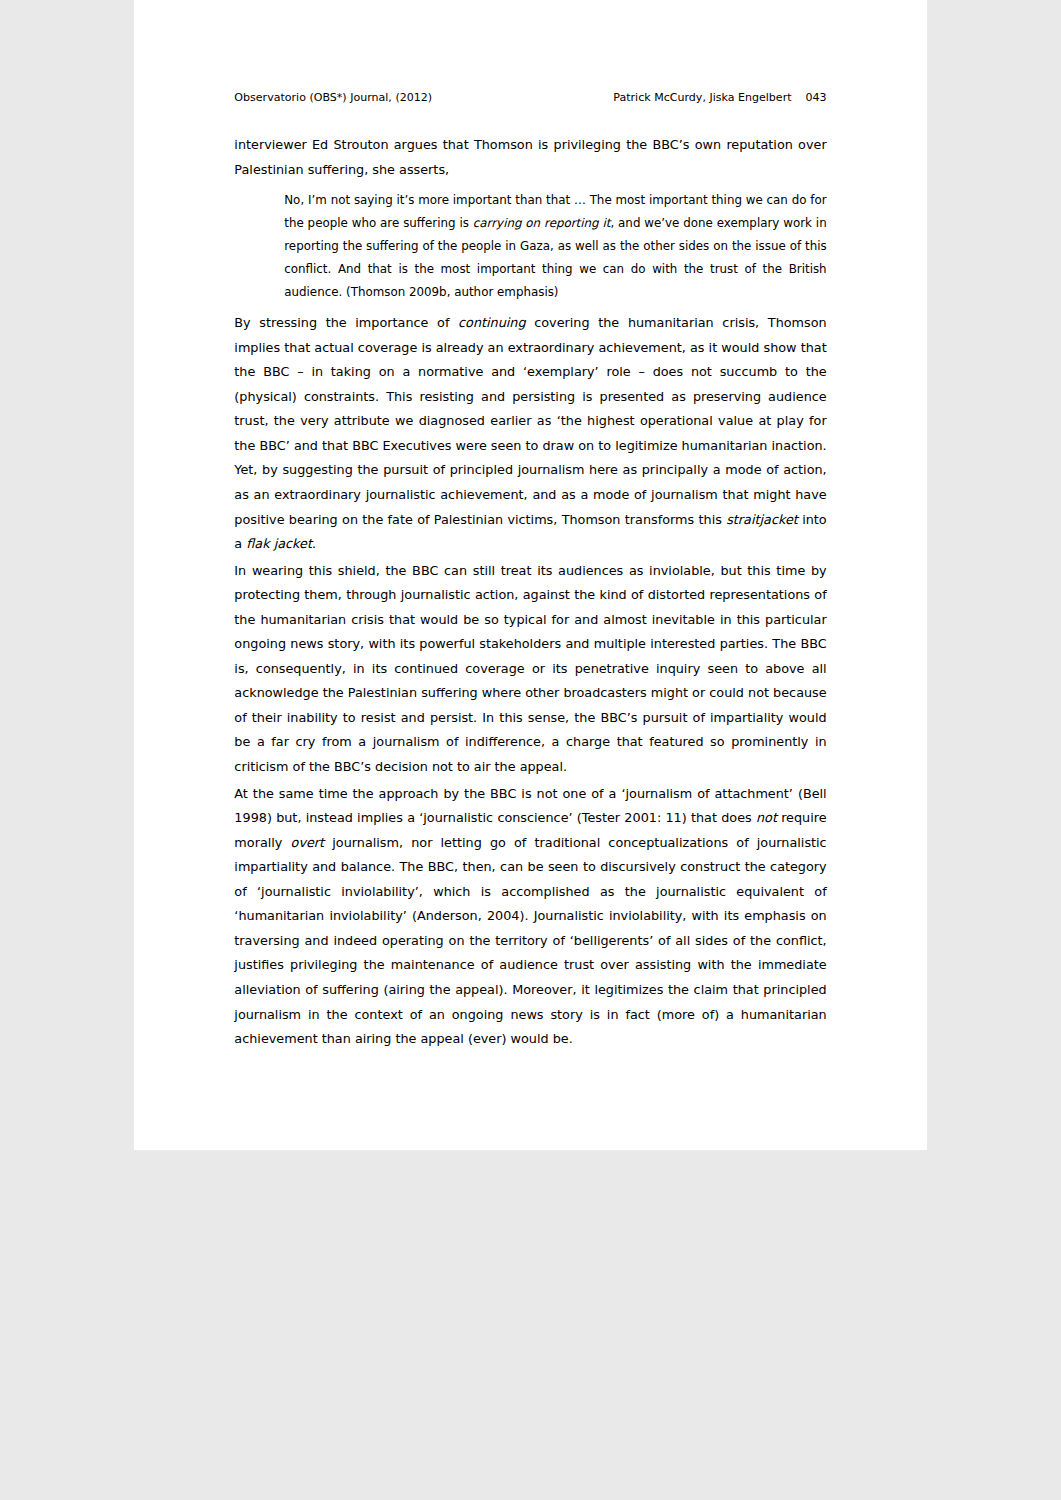Observatorio (OBS*) Journal, (2012) Patrick McCurdy, Jiska Engelbert 043
interviewer Ed Strouton argues that Thomson is privileging the BBC’s own reputation over Palestinian suffering, she asserts,
No, I’m not saying it’s more important than that … The most important thing we can do for the people who are suffering is carrying on reporting it, and we’ve done exemplary work in reporting the suffering of the people in Gaza, as well as the other sides on the issue of this conflict. And that is the most important thing we can do with the trust of the British audience. (Thomson 2009b, author emphasis)
By stressing the importance of continuing covering the humanitarian crisis, Thomson implies that actual coverage is already an extraordinary achievement, as it would show that the BBC – in taking on a normative and ‘exemplary’ role – does not succumb to the (physical) constraints. This resisting and persisting is presented as preserving audience trust, the very attribute we diagnosed earlier as ‘the highest operational value at play for the BBC’ and that BBC Executives were seen to draw on to legitimize humanitarian inaction. Yet, by suggesting the pursuit of principled journalism here as principally a mode of action, as an extraordinary journalistic achievement, and as a mode of journalism that might have positive bearing on the fate of Palestinian victims, Thomson transforms this straitjacket into a flak jacket.
In wearing this shield, the BBC can still treat its audiences as inviolable, but this time by protecting them, through journalistic action, against the kind of distorted representations of the humanitarian crisis that would be so typical for and almost inevitable in this particular ongoing news story, with its powerful stakeholders and multiple interested parties. The BBC is, consequently, in its continued coverage or its penetrative inquiry seen to above all acknowledge the Palestinian suffering where other broadcasters might or could not because of their inability to resist and persist. In this sense, the BBC’s pursuit of impartiality would be a far cry from a journalism of indifference, a charge that featured so prominently in criticism of the BBC’s decision not to air the appeal.
At the same time the approach by the BBC is not one of a ‘journalism of attachment’ (Bell 1998) but, instead implies a ‘journalistic conscience’ (Tester 2001: 11) that does not require morally overt journalism, nor letting go of traditional conceptualizations of journalistic impartiality and balance. The BBC, then, can be seen to discursively construct the category of ‘journalistic inviolability’, which is accomplished as the journalistic equivalent of ‘humanitarian inviolability’ (Anderson, 2004). Journalistic inviolability, with its emphasis on traversing and indeed operating on the territory of ‘belligerents’ of all sides of the conflict, justifies privileging the maintenance of audience trust over assisting with the immediate alleviation of suffering (airing the appeal). Moreover, it legitimizes the claim that principled journalism in the context of an ongoing news story is in fact (more of) a humanitarian achievement than airing the appeal (ever) would be.